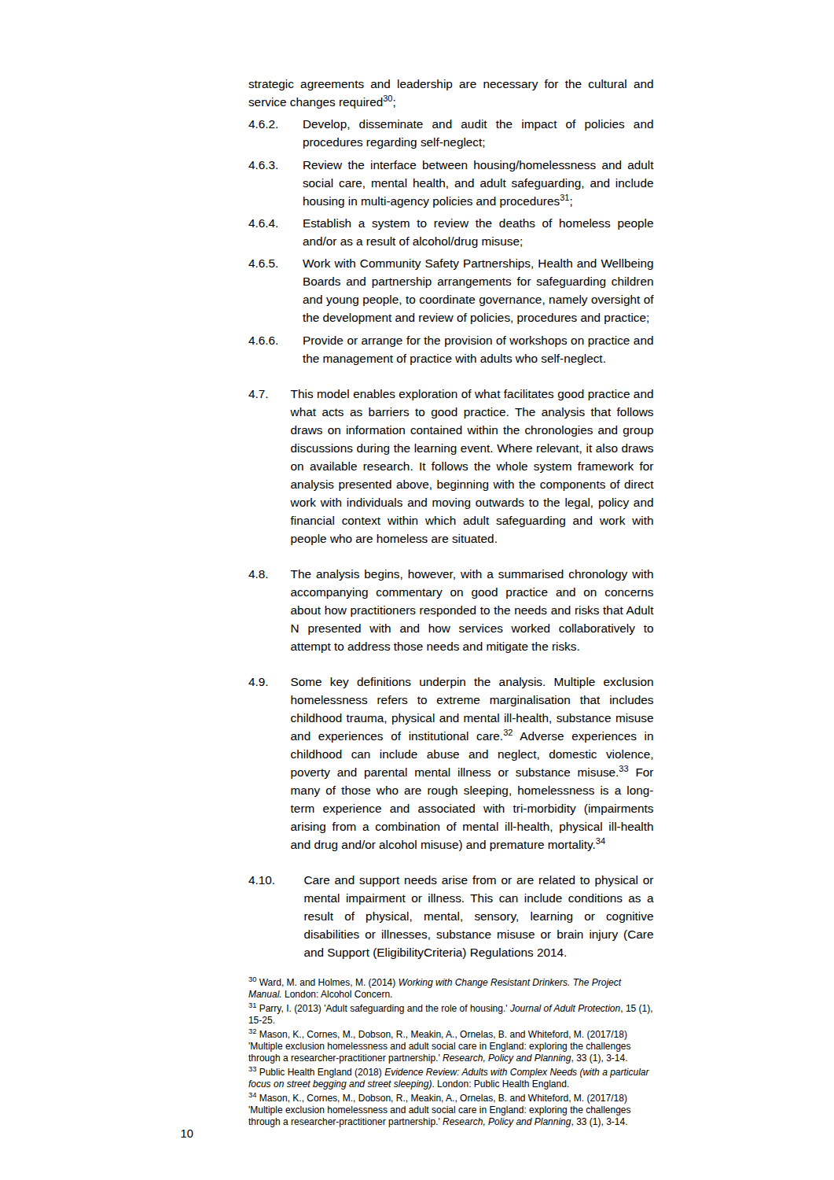strategic agreements and leadership are necessary for the cultural and service changes required30;
4.6.2.
Develop, disseminate and audit the impact of policies and procedures regarding self-neglect;
4.6.3.
Review the interface between housing/homelessness and adult social care, mental health, and adult safeguarding, and include housing in multi-agency policies and procedures31;
4.6.4.
Establish a system to review the deaths of homeless people and/or as a result of alcohol/drug misuse;
4.6.5.
Work with Community Safety Partnerships, Health and Wellbeing Boards and partnership arrangements for safeguarding children and young people, to coordinate governance, namely oversight of the development and review of policies, procedures and practice;
4.6.6.
Provide or arrange for the provision of workshops on practice and the management of practice with adults who self-neglect.
4.7.
This model enables exploration of what facilitates good practice and what acts as barriers to good practice. The analysis that follows draws on information contained within the chronologies and group discussions during the learning event. Where relevant, it also draws on available research. It follows the whole system framework for analysis presented above, beginning with the components of direct work with individuals and moving outwards to the legal, policy and financial context within which adult safeguarding and work with people who are homeless are situated.
4.8.
The analysis begins, however, with a summarised chronology with accompanying commentary on good practice and on concerns about how practitioners responded to the needs and risks that Adult N presented with and how services worked collaboratively to attempt to address those needs and mitigate the risks.
4.9.
Some key definitions underpin the analysis. Multiple exclusion homelessness refers to extreme marginalisation that includes childhood trauma, physical and mental ill-health, substance misuse and experiences of institutional care.32 Adverse experiences in childhood can include abuse and neglect, domestic violence, poverty and parental mental illness or substance misuse.33 For many of those who are rough sleeping, homelessness is a long-term experience and associated with tri-morbidity (impairments arising from a combination of mental ill-health, physical ill-health and drug and/or alcohol misuse) and premature mortality.34
4.10.
Care and support needs arise from or are related to physical or mental impairment or illness. This can include conditions as a result of physical, mental, sensory, learning or cognitive disabilities or illnesses, substance misuse or brain injury (Care and Support (EligibilityCriteria) Regulations 2014.
30 Ward, M. and Holmes, M. (2014) Working with Change Resistant Drinkers. The Project Manual. London: Alcohol Concern.
31 Parry, I. (2013) 'Adult safeguarding and the role of housing.' Journal of Adult Protection, 15 (1), 15-25.
32 Mason, K., Cornes, M., Dobson, R., Meakin, A., Ornelas, B. and Whiteford, M. (2017/18) 'Multiple exclusion homelessness and adult social care in England: exploring the challenges through a researcher-practitioner partnership.' Research, Policy and Planning, 33 (1), 3-14.
33 Public Health England (2018) Evidence Review: Adults with Complex Needs (with a particular focus on street begging and street sleeping). London: Public Health England.
34 Mason, K., Cornes, M., Dobson, R., Meakin, A., Ornelas, B. and Whiteford, M. (2017/18) 'Multiple exclusion homelessness and adult social care in England: exploring the challenges through a researcher-practitioner partnership.' Research, Policy and Planning, 33 (1), 3-14.
10